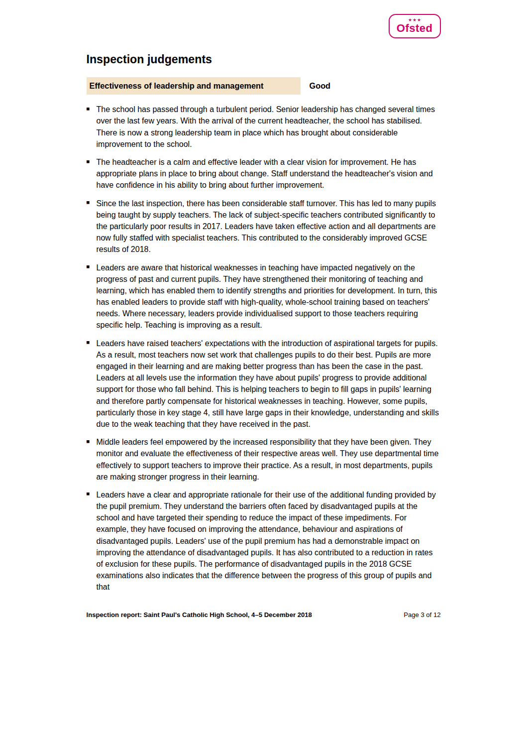★★★ Ofsted
Inspection judgements
Effectiveness of leadership and management
Good
The school has passed through a turbulent period. Senior leadership has changed several times over the last few years. With the arrival of the current headteacher, the school has stabilised. There is now a strong leadership team in place which has brought about considerable improvement to the school.
The headteacher is a calm and effective leader with a clear vision for improvement. He has appropriate plans in place to bring about change. Staff understand the headteacher's vision and have confidence in his ability to bring about further improvement.
Since the last inspection, there has been considerable staff turnover. This has led to many pupils being taught by supply teachers. The lack of subject-specific teachers contributed significantly to the particularly poor results in 2017. Leaders have taken effective action and all departments are now fully staffed with specialist teachers. This contributed to the considerably improved GCSE results of 2018.
Leaders are aware that historical weaknesses in teaching have impacted negatively on the progress of past and current pupils. They have strengthened their monitoring of teaching and learning, which has enabled them to identify strengths and priorities for development. In turn, this has enabled leaders to provide staff with high-quality, whole-school training based on teachers' needs. Where necessary, leaders provide individualised support to those teachers requiring specific help. Teaching is improving as a result.
Leaders have raised teachers' expectations with the introduction of aspirational targets for pupils. As a result, most teachers now set work that challenges pupils to do their best. Pupils are more engaged in their learning and are making better progress than has been the case in the past. Leaders at all levels use the information they have about pupils' progress to provide additional support for those who fall behind. This is helping teachers to begin to fill gaps in pupils' learning and therefore partly compensate for historical weaknesses in teaching. However, some pupils, particularly those in key stage 4, still have large gaps in their knowledge, understanding and skills due to the weak teaching that they have received in the past.
Middle leaders feel empowered by the increased responsibility that they have been given. They monitor and evaluate the effectiveness of their respective areas well. They use departmental time effectively to support teachers to improve their practice. As a result, in most departments, pupils are making stronger progress in their learning.
Leaders have a clear and appropriate rationale for their use of the additional funding provided by the pupil premium. They understand the barriers often faced by disadvantaged pupils at the school and have targeted their spending to reduce the impact of these impediments. For example, they have focused on improving the attendance, behaviour and aspirations of disadvantaged pupils. Leaders' use of the pupil premium has had a demonstrable impact on improving the attendance of disadvantaged pupils. It has also contributed to a reduction in rates of exclusion for these pupils. The performance of disadvantaged pupils in the 2018 GCSE examinations also indicates that the difference between the progress of this group of pupils and that
Inspection report: Saint Paul's Catholic High School, 4–5 December 2018
Page 3 of 12